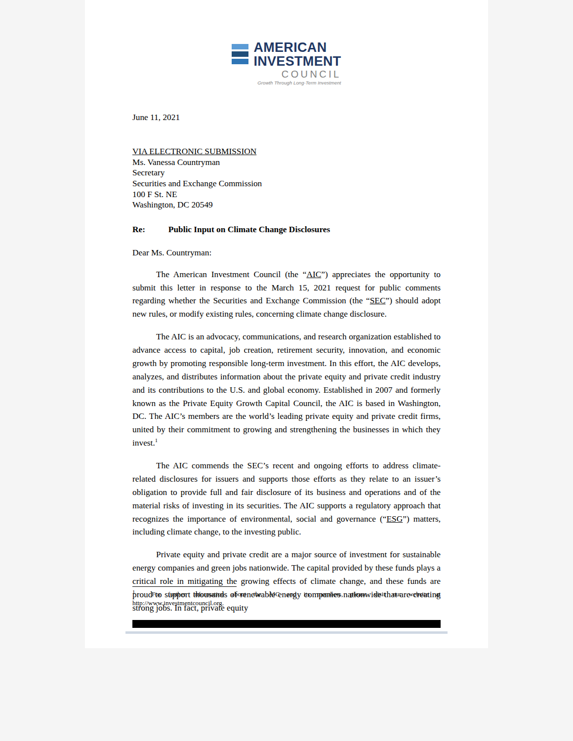AMERICAN INVESTMENT
COUNCIL
Growth Through Long-Term Investment
June 11, 2021
VIA ELECTRONIC SUBMISSION
Ms. Vanessa Countryman
Secretary
Securities and Exchange Commission
100 F St. NE
Washington, DC 20549
Re: Public Input on Climate Change Disclosures
Dear Ms. Countryman:
The American Investment Council (the “AIC”) appreciates the opportunity to submit this letter in response to the March 15, 2021 request for public comments regarding whether the Securities and Exchange Commission (the “SEC”) should adopt new rules, or modify existing rules, concerning climate change disclosure.
The AIC is an advocacy, communications, and research organization established to advance access to capital, job creation, retirement security, innovation, and economic growth by promoting responsible long-term investment. In this effort, the AIC develops, analyzes, and distributes information about the private equity and private credit industry and its contributions to the U.S. and global economy. Established in 2007 and formerly known as the Private Equity Growth Capital Council, the AIC is based in Washington, DC. The AIC’s members are the world’s leading private equity and private credit firms, united by their commitment to growing and strengthening the businesses in which they invest.1
The AIC commends the SEC’s recent and ongoing efforts to address climate-related disclosures for issuers and supports those efforts as they relate to an issuer’s obligation to provide full and fair disclosure of its business and operations and of the material risks of investing in its securities. The AIC supports a regulatory approach that recognizes the importance of environmental, social and governance (“ESG”) matters, including climate change, to the investing public.
Private equity and private credit are a major source of investment for sustainable energy companies and green jobs nationwide. The capital provided by these funds plays a critical role in mitigating the growing effects of climate change, and these funds are proud to support thousands of renewable energy companies nationwide that are creating strong jobs. In fact, private equity
1 For further information about the AIC and its members, please visit our website at http://www.investmentcouncil.org.